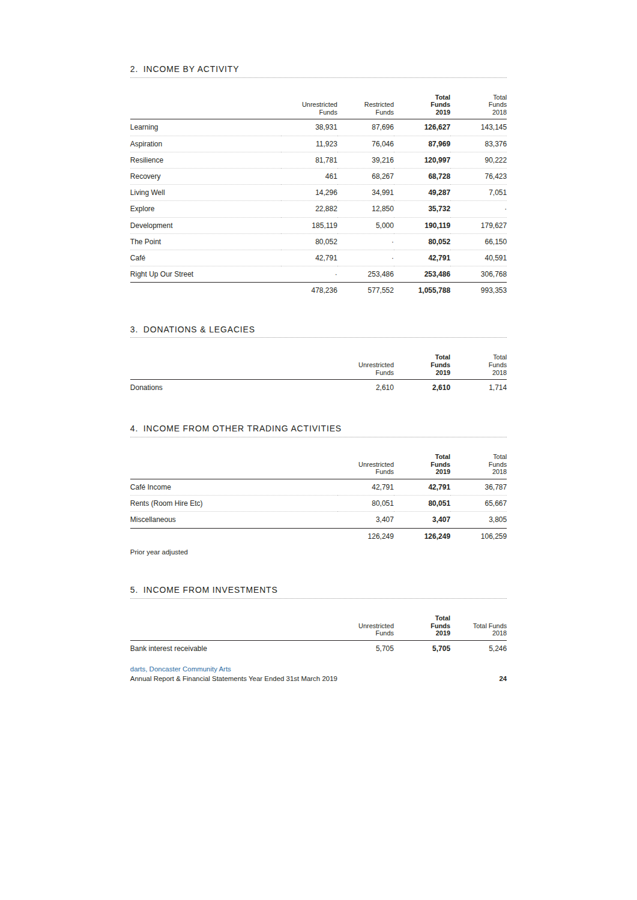2. Income by activity
| | Unrestricted Funds | Restricted Funds | Total Funds 2019 | Total Funds 2018 |
| --- | --- | --- | --- | --- |
| Learning | 38,931 | 87,696 | 126,627 | 143,145 |
| Aspiration | 11,923 | 76,046 | 87,969 | 83,376 |
| Resilience | 81,781 | 39,216 | 120,997 | 90,222 |
| Recovery | 461 | 68,267 | 68,728 | 76,423 |
| Living Well | 14,296 | 34,991 | 49,287 | 7,051 |
| Explore | 22,882 | 12,850 | 35,732 | · |
| Development | 185,119 | 5,000 | 190,119 | 179,627 |
| The Point | 80,052 | · | 80,052 | 66,150 |
| Café | 42,791 | · | 42,791 | 40,591 |
| Right Up Our Street | · | 253,486 | 253,486 | 306,768 |
| | 478,236 | 577,552 | 1,055,788 | 993,353 |
3. Donations & Legacies
| | Unrestricted Funds | Total Funds 2019 | Total Funds 2018 |
| --- | --- | --- | --- |
| Donations | 2,610 | 2,610 | 1,714 |
4. Income from other trading activities
| | Unrestricted Funds | Total Funds 2019 | Total Funds 2018 |
| --- | --- | --- | --- |
| Café Income | 42,791 | 42,791 | 36,787 |
| Rents (Room Hire Etc) | 80,051 | 80,051 | 65,667 |
| Miscellaneous | 3,407 | 3,407 | 3,805 |
| | 126,249 | 126,249 | 106,259 |
Prior year adjusted
5. Income from investments
| | Unrestricted Funds | Total Funds 2019 | Total Funds 2018 |
| --- | --- | --- | --- |
| Bank interest receivable | 5,705 | 5,705 | 5,246 |
darts, Doncaster Community Arts
Annual Report & Financial Statements Year Ended 31st March 2019 24